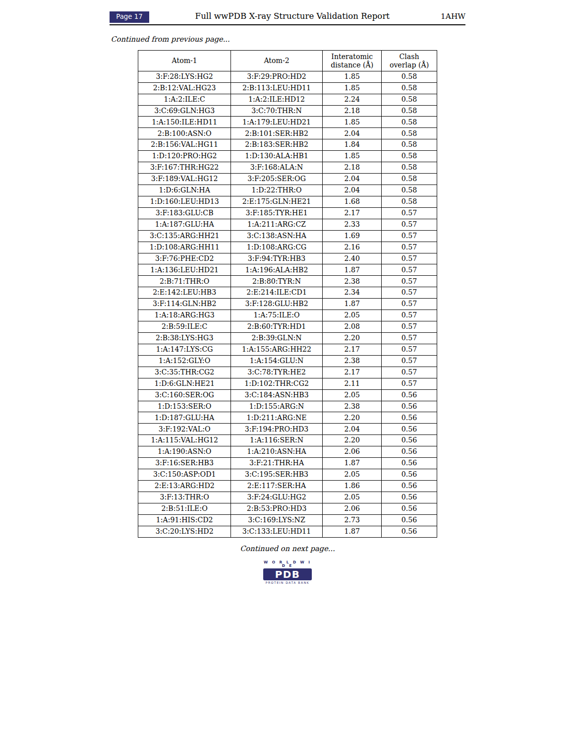Page 17
Full wwPDB X-ray Structure Validation Report
1AHW
Continued from previous page...
| Atom-1 | Atom-2 | Interatomic distance (Å) | Clash overlap (Å) |
| --- | --- | --- | --- |
| 3:F:28:LYS:HG2 | 3:F:29:PRO:HD2 | 1.85 | 0.58 |
| 2:B:12:VAL:HG23 | 2:B:113:LEU:HD11 | 1.85 | 0.58 |
| 1:A:2:ILE:C | 1:A:2:ILE:HD12 | 2.24 | 0.58 |
| 3:C:69:GLN:HG3 | 3:C:70:THR:N | 2.18 | 0.58 |
| 1:A:150:ILE:HD11 | 1:A:179:LEU:HD21 | 1.85 | 0.58 |
| 2:B:100:ASN:O | 2:B:101:SER:HB2 | 2.04 | 0.58 |
| 2:B:156:VAL:HG11 | 2:B:183:SER:HB2 | 1.84 | 0.58 |
| 1:D:120:PRO:HG2 | 1:D:130:ALA:HB1 | 1.85 | 0.58 |
| 3:F:167:THR:HG22 | 3:F:168:ALA:N | 2.18 | 0.58 |
| 3:F:189:VAL:HG12 | 3:F:205:SER:OG | 2.04 | 0.58 |
| 1:D:6:GLN:HA | 1:D:22:THR:O | 2.04 | 0.58 |
| 1:D:160:LEU:HD13 | 2:E:175:GLN:HE21 | 1.68 | 0.58 |
| 3:F:183:GLU:CB | 3:F:185:TYR:HE1 | 2.17 | 0.57 |
| 1:A:187:GLU:HA | 1:A:211:ARG:CZ | 2.33 | 0.57 |
| 3:C:135:ARG:HH21 | 3:C:138:ASN:HA | 1.69 | 0.57 |
| 1:D:108:ARG:HH11 | 1:D:108:ARG:CG | 2.16 | 0.57 |
| 3:F:76:PHE:CD2 | 3:F:94:TYR:HB3 | 2.40 | 0.57 |
| 1:A:136:LEU:HD21 | 1:A:196:ALA:HB2 | 1.87 | 0.57 |
| 2:B:71:THR:O | 2:B:80:TYR:N | 2.38 | 0.57 |
| 2:E:142:LEU:HB3 | 2:E:214:ILE:CD1 | 2.34 | 0.57 |
| 3:F:114:GLN:HB2 | 3:F:128:GLU:HB2 | 1.87 | 0.57 |
| 1:A:18:ARG:HG3 | 1:A:75:ILE:O | 2.05 | 0.57 |
| 2:B:59:ILE:C | 2:B:60:TYR:HD1 | 2.08 | 0.57 |
| 2:B:38:LYS:HG3 | 2:B:39:GLN:N | 2.20 | 0.57 |
| 1:A:147:LYS:CG | 1:A:155:ARG:HH22 | 2.17 | 0.57 |
| 1:A:152:GLY:O | 1:A:154:GLU:N | 2.38 | 0.57 |
| 3:C:35:THR:CG2 | 3:C:78:TYR:HE2 | 2.17 | 0.57 |
| 1:D:6:GLN:HE21 | 1:D:102:THR:CG2 | 2.11 | 0.57 |
| 3:C:160:SER:OG | 3:C:184:ASN:HB3 | 2.05 | 0.56 |
| 1:D:153:SER:O | 1:D:155:ARG:N | 2.38 | 0.56 |
| 1:D:187:GLU:HA | 1:D:211:ARG:NE | 2.20 | 0.56 |
| 3:F:192:VAL:O | 3:F:194:PRO:HD3 | 2.04 | 0.56 |
| 1:A:115:VAL:HG12 | 1:A:116:SER:N | 2.20 | 0.56 |
| 1:A:190:ASN:O | 1:A:210:ASN:HA | 2.06 | 0.56 |
| 3:F:16:SER:HB3 | 3:F:21:THR:HA | 1.87 | 0.56 |
| 3:C:150:ASP:OD1 | 3:C:195:SER:HB3 | 2.05 | 0.56 |
| 2:E:13:ARG:HD2 | 2:E:117:SER:HA | 1.86 | 0.56 |
| 3:F:13:THR:O | 3:F:24:GLU:HG2 | 2.05 | 0.56 |
| 2:B:51:ILE:O | 2:B:53:PRO:HD3 | 2.06 | 0.56 |
| 1:A:91:HIS:CD2 | 3:C:169:LYS:NZ | 2.73 | 0.56 |
| 3:C:20:LYS:HD2 | 3:C:133:LEU:HD11 | 1.87 | 0.56 |
Continued on next page...
W O R L D W I D E
PDB
PROTEIN DATA BANK